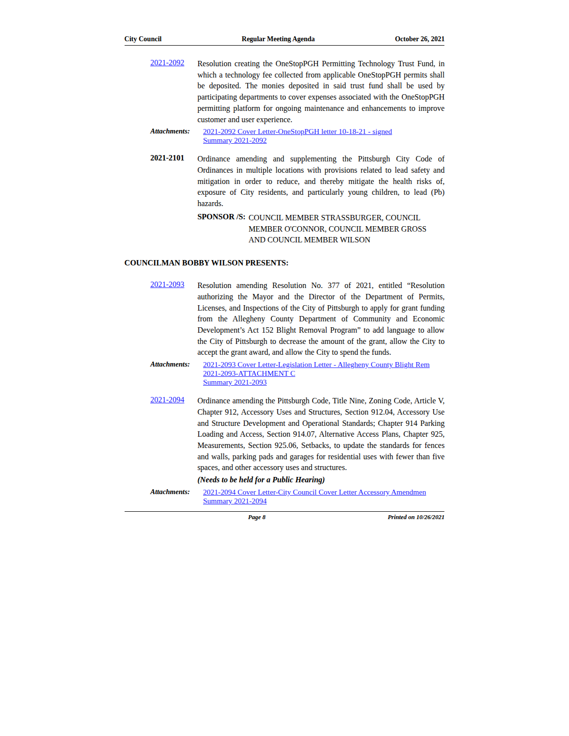City Council
Regular Meeting Agenda
October 26, 2021
2021-2092
Resolution creating the OneStopPGH Permitting Technology Trust Fund, in which a technology fee collected from applicable OneStopPGH permits shall be deposited. The monies deposited in said trust fund shall be used by participating departments to cover expenses associated with the OneStopPGH permitting platform for ongoing maintenance and enhancements to improve customer and user experience.
Attachments:
2021-2092 Cover Letter-OneStopPGH letter 10-18-21 - signed Summary 2021-2092
2021-2101
Ordinance amending and supplementing the Pittsburgh City Code of Ordinances in multiple locations with provisions related to lead safety and mitigation in order to reduce, and thereby mitigate the health risks of, exposure of City residents, and particularly young children, to lead (Pb) hazards.
SPONSOR /S:
Council Member Strassburger, Council Member O'Connor, Council Member Gross and Council Member Wilson
COUNCILMAN BOBBY WILSON PRESENTS:
2021-2093
Resolution amending Resolution No. 377 of 2021, entitled “Resolution authorizing the Mayor and the Director of the Department of Permits, Licenses, and Inspections of the City of Pittsburgh to apply for grant funding from the Allegheny County Department of Community and Economic Development’s Act 152 Blight Removal Program” to add language to allow the City of Pittsburgh to decrease the amount of the grant, allow the City to accept the grant award, and allow the City to spend the funds.
Attachments:
2021-2093 Cover Letter-Legislation Letter - Allegheny County Blight Rem 2021-2093-ATTACHMENT C Summary 2021-2093
2021-2094
Ordinance amending the Pittsburgh Code, Title Nine, Zoning Code, Article V, Chapter 912, Accessory Uses and Structures, Section 912.04, Accessory Use and Structure Development and Operational Standards; Chapter 914 Parking Loading and Access, Section 914.07, Alternative Access Plans, Chapter 925, Measurements, Section 925.06, Setbacks, to update the standards for fences and walls, parking pads and garages for residential uses with fewer than five spaces, and other accessory uses and structures.
(Needs to be held for a Public Hearing)
Attachments:
2021-2094 Cover Letter-City Council Cover Letter Accessory Amendmen Summary 2021-2094
Page 8
Printed on 10/26/2021